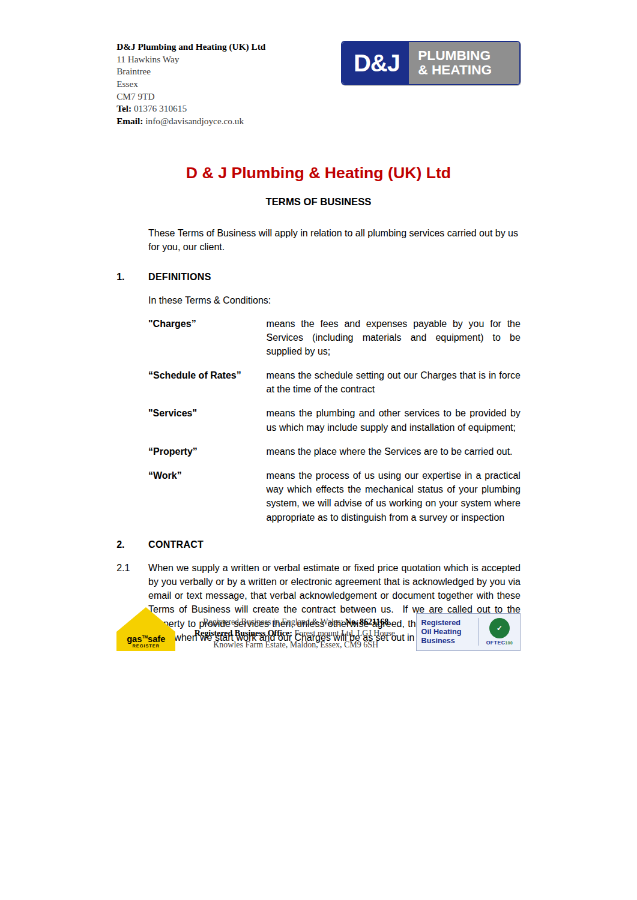D&J Plumbing and Heating (UK) Ltd
11 Hawkins Way
Braintree
Essex
CM7 9TD
Tel: 01376 310615
Email: info@davisandjoyce.co.uk
D&J
PLUMBING & HEATING
D & J Plumbing & Heating (UK) Ltd
TERMS OF BUSINESS
These Terms of Business will apply in relation to all plumbing services carried out by us for you, our client.
1.
DEFINITIONS
In these Terms & Conditions:
"Charges”
means the fees and expenses payable by you for the Services (including materials and equipment) to be supplied by us;
“Schedule of Rates”
means the schedule setting out our Charges that is in force at the time of the contract
"Services"
means the plumbing and other services to be provided by us which may include supply and installation of equipment;
“Property”
means the place where the Services are to be carried out.
“Work”
means the process of us using our expertise in a practical way which effects the mechanical status of your plumbing system, we will advise of us working on your system where appropriate as to distinguish from a survey or inspection
2.
CONTRACT
2.1
When we supply a written or verbal estimate or fixed price quotation which is accepted by you verbally or by a written or electronic agreement that is acknowledged by you via email or text message, that verbal acknowledgement or document together with these Terms of Business will create the contract between us. If we are called out to the Property to provide services then, unless otherwise agreed, the contract will come into effect when we start work and our Charges will be as set out in our Schedule of Rates.
gasTMsafeREGISTER
Registered Business in England & Wales; No. 8621168
Registered Business Office: Forest mount Ltd, LGJ House,
Knowles Farm Estate, Maldon, Essex, CM9 6SH
Registered
Oil Heating
Business
✓
OFTEC100